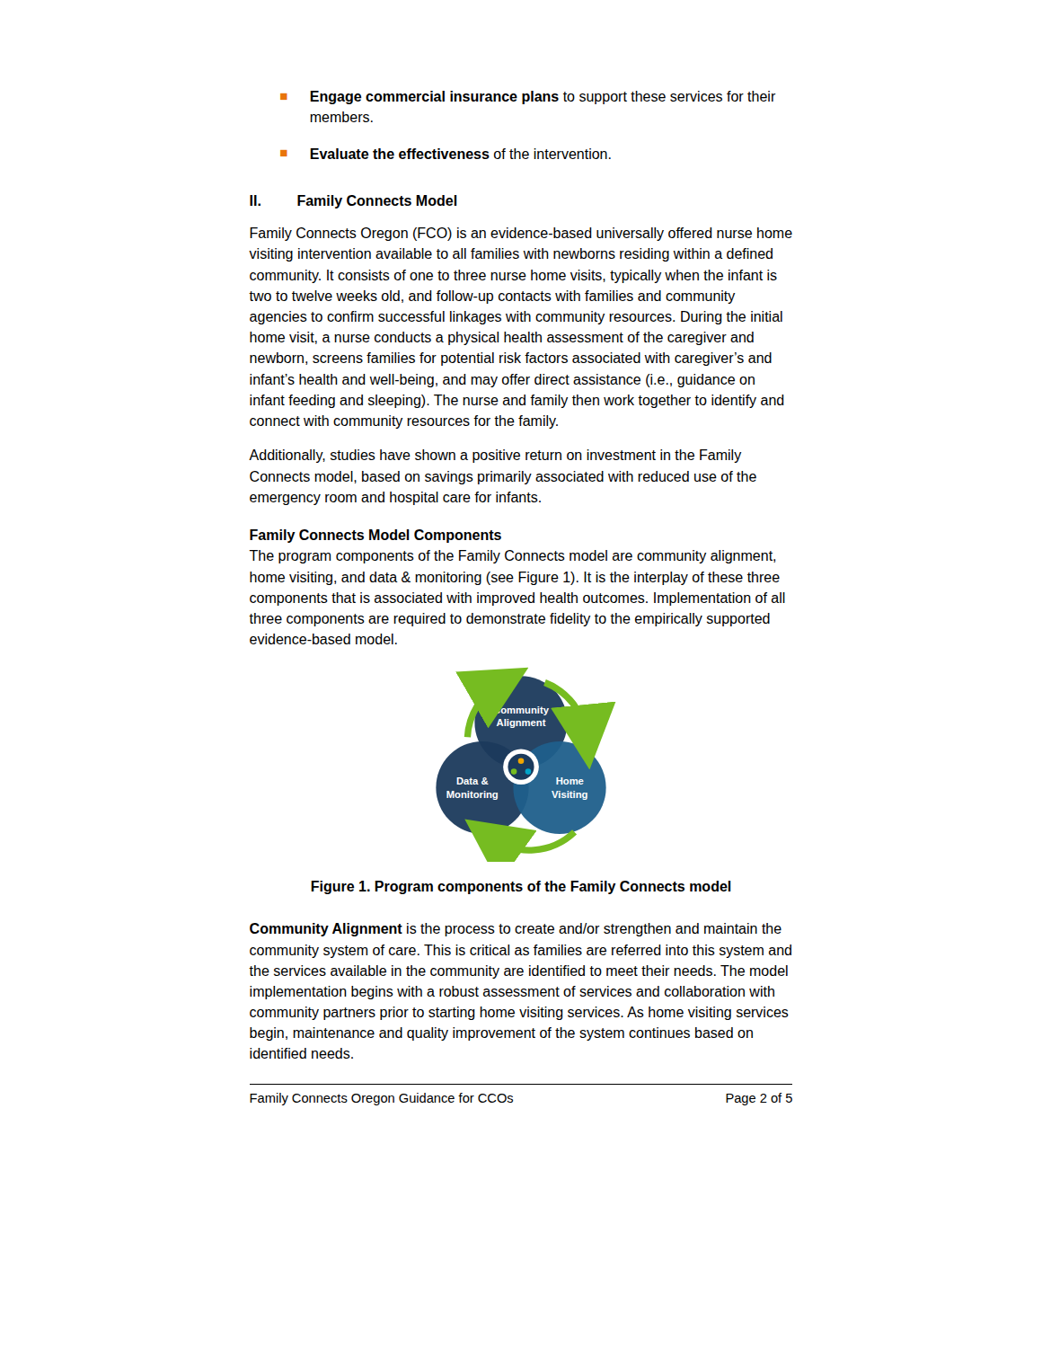Engage commercial insurance plans to support these services for their members.
Evaluate the effectiveness of the intervention.
II. Family Connects Model
Family Connects Oregon (FCO) is an evidence-based universally offered nurse home visiting intervention available to all families with newborns residing within a defined community. It consists of one to three nurse home visits, typically when the infant is two to twelve weeks old, and follow-up contacts with families and community agencies to confirm successful linkages with community resources. During the initial home visit, a nurse conducts a physical health assessment of the caregiver and newborn, screens families for potential risk factors associated with caregiver’s and infant’s health and well-being, and may offer direct assistance (i.e., guidance on infant feeding and sleeping). The nurse and family then work together to identify and connect with community resources for the family.
Additionally, studies have shown a positive return on investment in the Family Connects model, based on savings primarily associated with reduced use of the emergency room and hospital care for infants.
Family Connects Model Components
The program components of the Family Connects model are community alignment, home visiting, and data & monitoring (see Figure 1). It is the interplay of these three components that is associated with improved health outcomes. Implementation of all three components are required to demonstrate fidelity to the empirically supported evidence-based model.
Figure 1. Program components of the Family Connects model
Community Alignment is the process to create and/or strengthen and maintain the community system of care. This is critical as families are referred into this system and the services available in the community are identified to meet their needs. The model implementation begins with a robust assessment of services and collaboration with community partners prior to starting home visiting services. As home visiting services begin, maintenance and quality improvement of the system continues based on identified needs.
Family Connects Oregon Guidance for CCOs Page 2 of 5